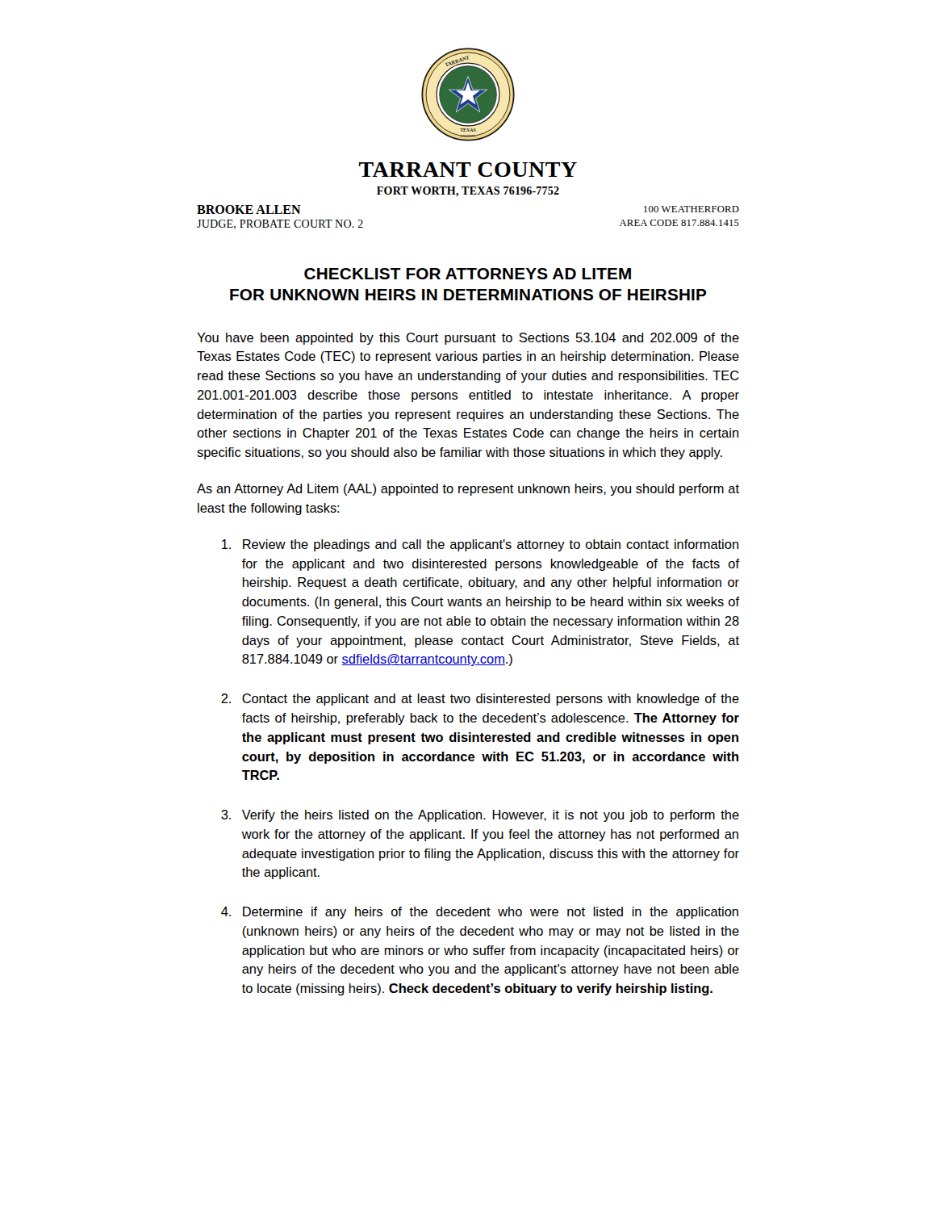TARRANT TEXAS COUNTY
TARRANT COUNTY
FORT WORTH, TEXAS 76196-7752
BROOKE ALLEN
JUDGE, PROBATE COURT NO. 2
100 WEATHERFORD
AREA CODE 817.884.1415
CHECKLIST FOR ATTORNEYS AD LITEM
FOR UNKNOWN HEIRS IN DETERMINATIONS OF HEIRSHIP
You have been appointed by this Court pursuant to Sections 53.104 and 202.009 of the Texas Estates Code (TEC) to represent various parties in an heirship determination. Please read these Sections so you have an understanding of your duties and responsibilities. TEC 201.001-201.003 describe those persons entitled to intestate inheritance. A proper determination of the parties you represent requires an understanding these Sections. The other sections in Chapter 201 of the Texas Estates Code can change the heirs in certain specific situations, so you should also be familiar with those situations in which they apply.
As an Attorney Ad Litem (AAL) appointed to represent unknown heirs, you should perform at least the following tasks:
Review the pleadings and call the applicant's attorney to obtain contact information for the applicant and two disinterested persons knowledgeable of the facts of heirship. Request a death certificate, obituary, and any other helpful information or documents. (In general, this Court wants an heirship to be heard within six weeks of filing. Consequently, if you are not able to obtain the necessary information within 28 days of your appointment, please contact Court Administrator, Steve Fields, at 817.884.1049 or sdfields@tarrantcounty.com.)
Contact the applicant and at least two disinterested persons with knowledge of the facts of heirship, preferably back to the decedent’s adolescence. The Attorney for the applicant must present two disinterested and credible witnesses in open court, by deposition in accordance with EC 51.203, or in accordance with TRCP.
Verify the heirs listed on the Application. However, it is not you job to perform the work for the attorney of the applicant. If you feel the attorney has not performed an adequate investigation prior to filing the Application, discuss this with the attorney for the applicant.
Determine if any heirs of the decedent who were not listed in the application (unknown heirs) or any heirs of the decedent who may or may not be listed in the application but who are minors or who suffer from incapacity (incapacitated heirs) or any heirs of the decedent who you and the applicant's attorney have not been able to locate (missing heirs). Check decedent’s obituary to verify heirship listing.